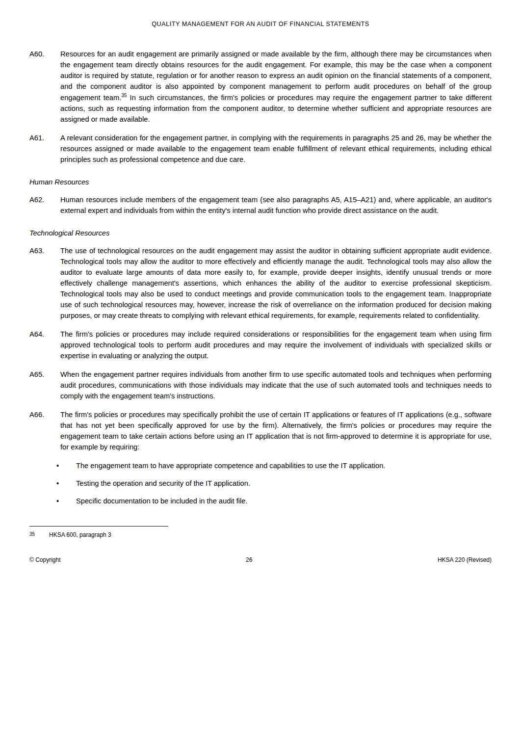QUALITY MANAGEMENT FOR AN AUDIT OF FINANCIAL STATEMENTS
A60.
Resources for an audit engagement are primarily assigned or made available by the firm, although there may be circumstances when the engagement team directly obtains resources for the audit engagement. For example, this may be the case when a component auditor is required by statute, regulation or for another reason to express an audit opinion on the financial statements of a component, and the component auditor is also appointed by component management to perform audit procedures on behalf of the group engagement team.35 In such circumstances, the firm's policies or procedures may require the engagement partner to take different actions, such as requesting information from the component auditor, to determine whether sufficient and appropriate resources are assigned or made available.
A61.
A relevant consideration for the engagement partner, in complying with the requirements in paragraphs 25 and 26, may be whether the resources assigned or made available to the engagement team enable fulfillment of relevant ethical requirements, including ethical principles such as professional competence and due care.
Human Resources
A62.
Human resources include members of the engagement team (see also paragraphs A5, A15–A21) and, where applicable, an auditor's external expert and individuals from within the entity's internal audit function who provide direct assistance on the audit.
Technological Resources
A63.
The use of technological resources on the audit engagement may assist the auditor in obtaining sufficient appropriate audit evidence. Technological tools may allow the auditor to more effectively and efficiently manage the audit. Technological tools may also allow the auditor to evaluate large amounts of data more easily to, for example, provide deeper insights, identify unusual trends or more effectively challenge management's assertions, which enhances the ability of the auditor to exercise professional skepticism. Technological tools may also be used to conduct meetings and provide communication tools to the engagement team. Inappropriate use of such technological resources may, however, increase the risk of overreliance on the information produced for decision making purposes, or may create threats to complying with relevant ethical requirements, for example, requirements related to confidentiality.
A64.
The firm's policies or procedures may include required considerations or responsibilities for the engagement team when using firm approved technological tools to perform audit procedures and may require the involvement of individuals with specialized skills or expertise in evaluating or analyzing the output.
A65.
When the engagement partner requires individuals from another firm to use specific automated tools and techniques when performing audit procedures, communications with those individuals may indicate that the use of such automated tools and techniques needs to comply with the engagement team's instructions.
A66.
The firm's policies or procedures may specifically prohibit the use of certain IT applications or features of IT applications (e.g., software that has not yet been specifically approved for use by the firm). Alternatively, the firm's policies or procedures may require the engagement team to take certain actions before using an IT application that is not firm-approved to determine it is appropriate for use, for example by requiring:
•The engagement team to have appropriate competence and capabilities to use the IT application.
•Testing the operation and security of the IT application.
•Specific documentation to be included in the audit file.
35
HKSA 600, paragraph 3
© Copyright
26
HKSA 220 (Revised)